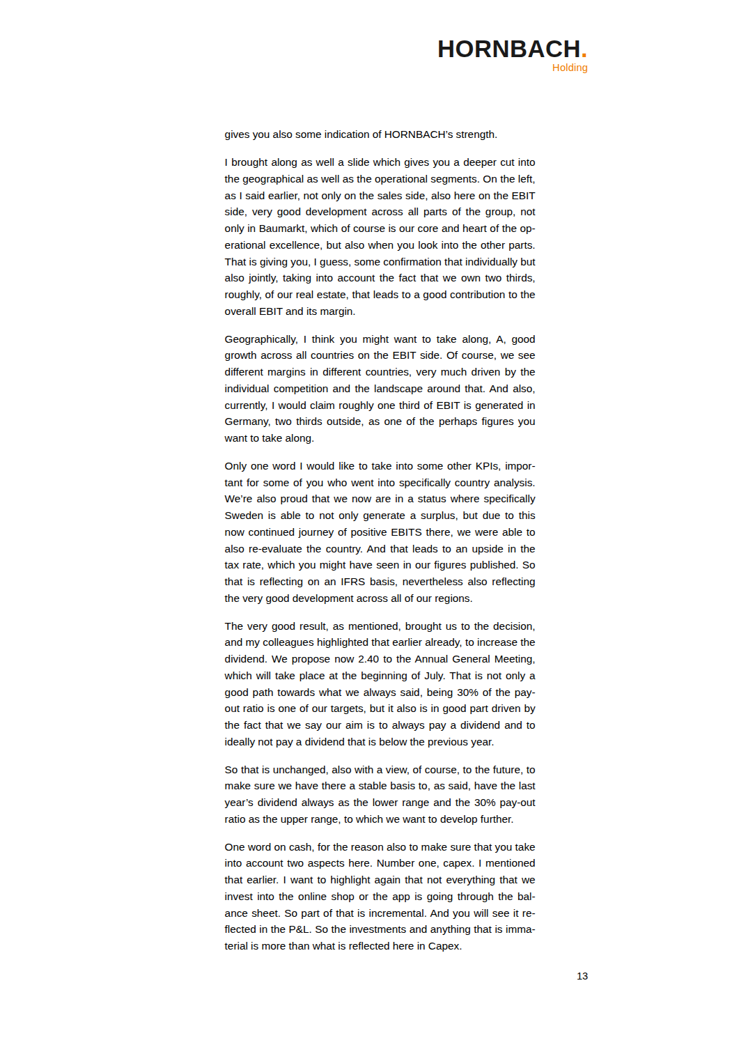HORNBACH.
Holding
gives you also some indication of HORNBACH’s strength.
I brought along as well a slide which gives you a deeper cut into the geographical as well as the operational segments. On the left, as I said earlier, not only on the sales side, also here on the EBIT side, very good development across all parts of the group, not only in Baumarkt, which of course is our core and heart of the operational excellence, but also when you look into the other parts. That is giving you, I guess, some confirmation that individually but also jointly, taking into account the fact that we own two thirds, roughly, of our real estate, that leads to a good contribution to the overall EBIT and its margin.
Geographically, I think you might want to take along, A, good growth across all countries on the EBIT side. Of course, we see different margins in different countries, very much driven by the individual competition and the landscape around that. And also, currently, I would claim roughly one third of EBIT is generated in Germany, two thirds outside, as one of the perhaps figures you want to take along.
Only one word I would like to take into some other KPIs, important for some of you who went into specifically country analysis. We’re also proud that we now are in a status where specifically Sweden is able to not only generate a surplus, but due to this now continued journey of positive EBITS there, we were able to also re-evaluate the country. And that leads to an upside in the tax rate, which you might have seen in our figures published. So that is reflecting on an IFRS basis, nevertheless also reflecting the very good development across all of our regions.
The very good result, as mentioned, brought us to the decision, and my colleagues highlighted that earlier already, to increase the dividend. We propose now 2.40 to the Annual General Meeting, which will take place at the beginning of July. That is not only a good path towards what we always said, being 30% of the pay-out ratio is one of our targets, but it also is in good part driven by the fact that we say our aim is to always pay a dividend and to ideally not pay a dividend that is below the previous year.
So that is unchanged, also with a view, of course, to the future, to make sure we have there a stable basis to, as said, have the last year’s dividend always as the lower range and the 30% pay-out ratio as the upper range, to which we want to develop further.
One word on cash, for the reason also to make sure that you take into account two aspects here. Number one, capex. I mentioned that earlier. I want to highlight again that not everything that we invest into the online shop or the app is going through the balance sheet. So part of that is incremental. And you will see it reflected in the P&L. So the investments and anything that is immaterial is more than what is reflected here in Capex.
13